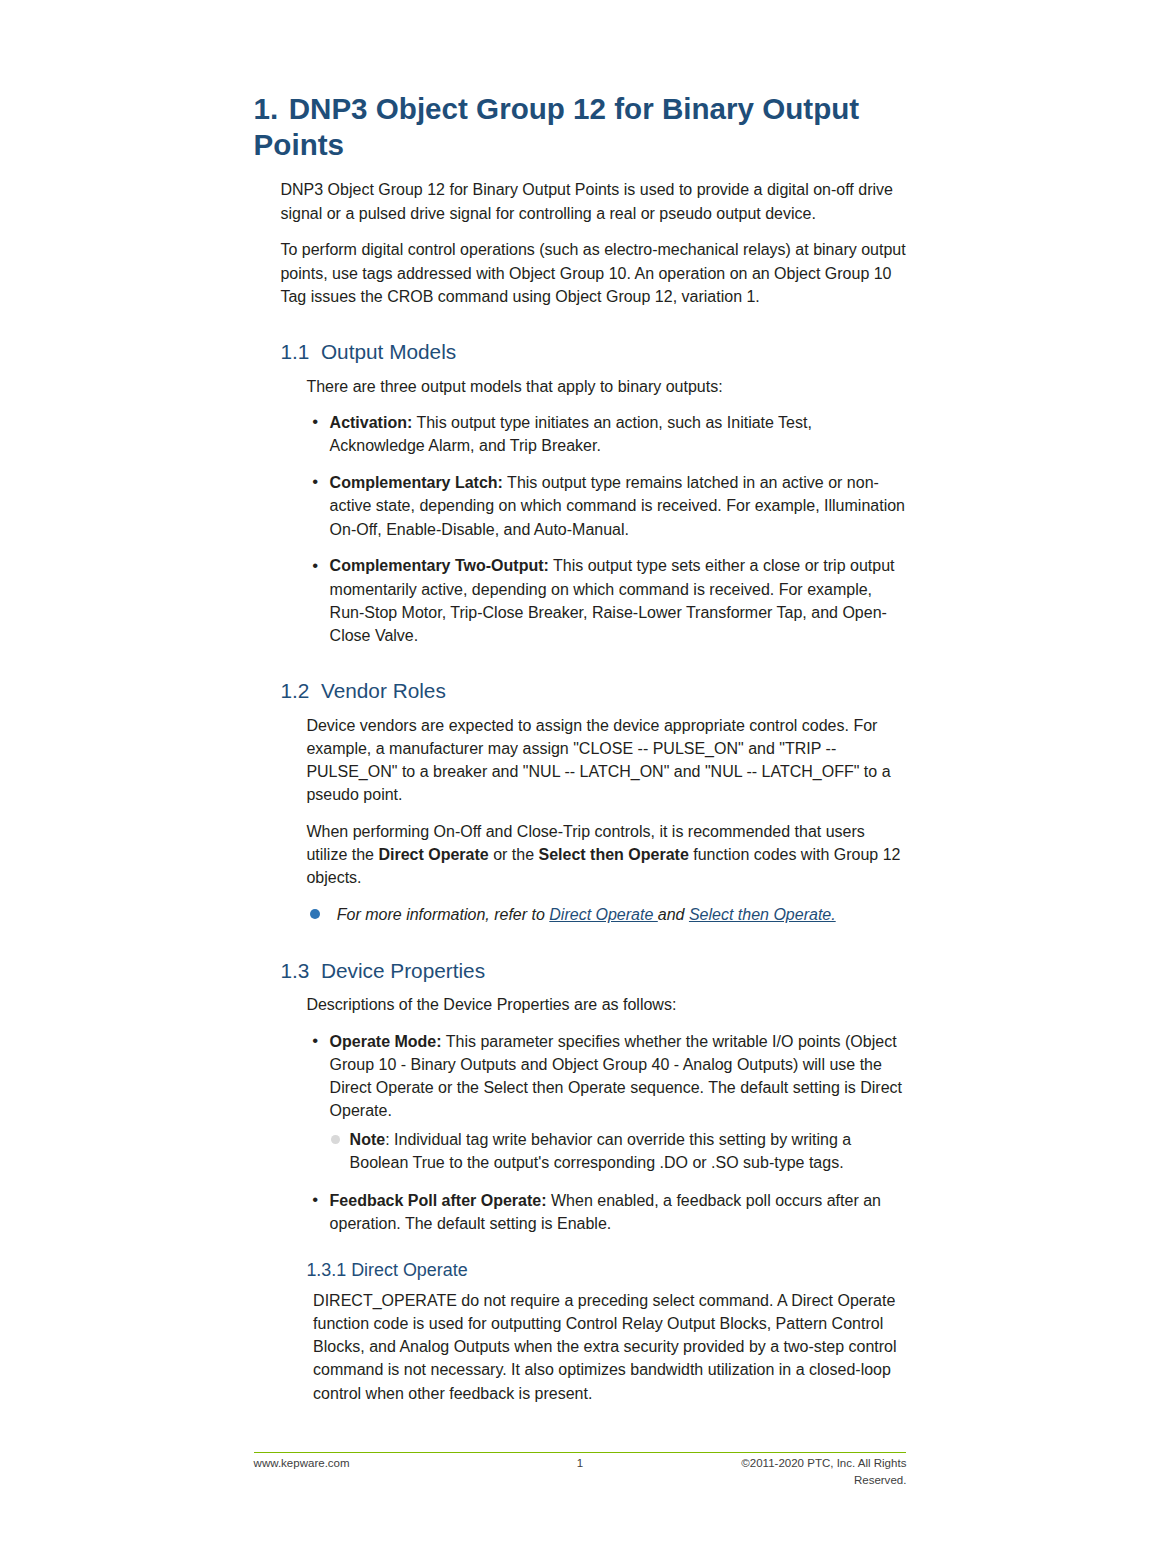1. DNP3 Object Group 12 for Binary Output Points
DNP3 Object Group 12 for Binary Output Points is used to provide a digital on-off drive signal or a pulsed drive signal for controlling a real or pseudo output device.
To perform digital control operations (such as electro-mechanical relays) at binary output points, use tags addressed with Object Group 10. An operation on an Object Group 10 Tag issues the CROB command using Object Group 12, variation 1.
1.1 Output Models
There are three output models that apply to binary outputs:
Activation: This output type initiates an action, such as Initiate Test, Acknowledge Alarm, and Trip Breaker.
Complementary Latch: This output type remains latched in an active or non- active state, depending on which command is received. For example, Illumination On-Off, Enable-Disable, and Auto-Manual.
Complementary Two-Output: This output type sets either a close or trip output momentarily active, depending on which command is received. For example, Run-Stop Motor, Trip-Close Breaker, Raise-Lower Transformer Tap, and Open-Close Valve.
1.2 Vendor Roles
Device vendors are expected to assign the device appropriate control codes. For example, a manufacturer may assign "CLOSE -- PULSE_ON" and "TRIP -- PULSE_ON" to a breaker and "NUL -- LATCH_ON" and "NUL -- LATCH_OFF" to a pseudo point.
When performing On-Off and Close-Trip controls, it is recommended that users utilize the Direct Operate or the Select then Operate function codes with Group 12 objects.
For more information, refer to Direct Operate and Select then Operate.
1.3 Device Properties
Descriptions of the Device Properties are as follows:
Operate Mode: This parameter specifies whether the writable I/O points (Object Group 10 - Binary Outputs and Object Group 40 - Analog Outputs) will use the Direct Operate or the Select then Operate sequence. The default setting is Direct Operate.
Note: Individual tag write behavior can override this setting by writing a Boolean True to the output's corresponding .DO or .SO sub-type tags.
Feedback Poll after Operate: When enabled, a feedback poll occurs after an operation. The default setting is Enable.
1.3.1 Direct Operate
DIRECT_OPERATE do not require a preceding select command. A Direct Operate function code is used for outputting Control Relay Output Blocks, Pattern Control Blocks, and Analog Outputs when the extra security provided by a two-step control command is not necessary. It also optimizes bandwidth utilization in a closed-loop control when other feedback is present.
www.kepware.com
1
©2011-2020 PTC, Inc. All Rights Reserved.